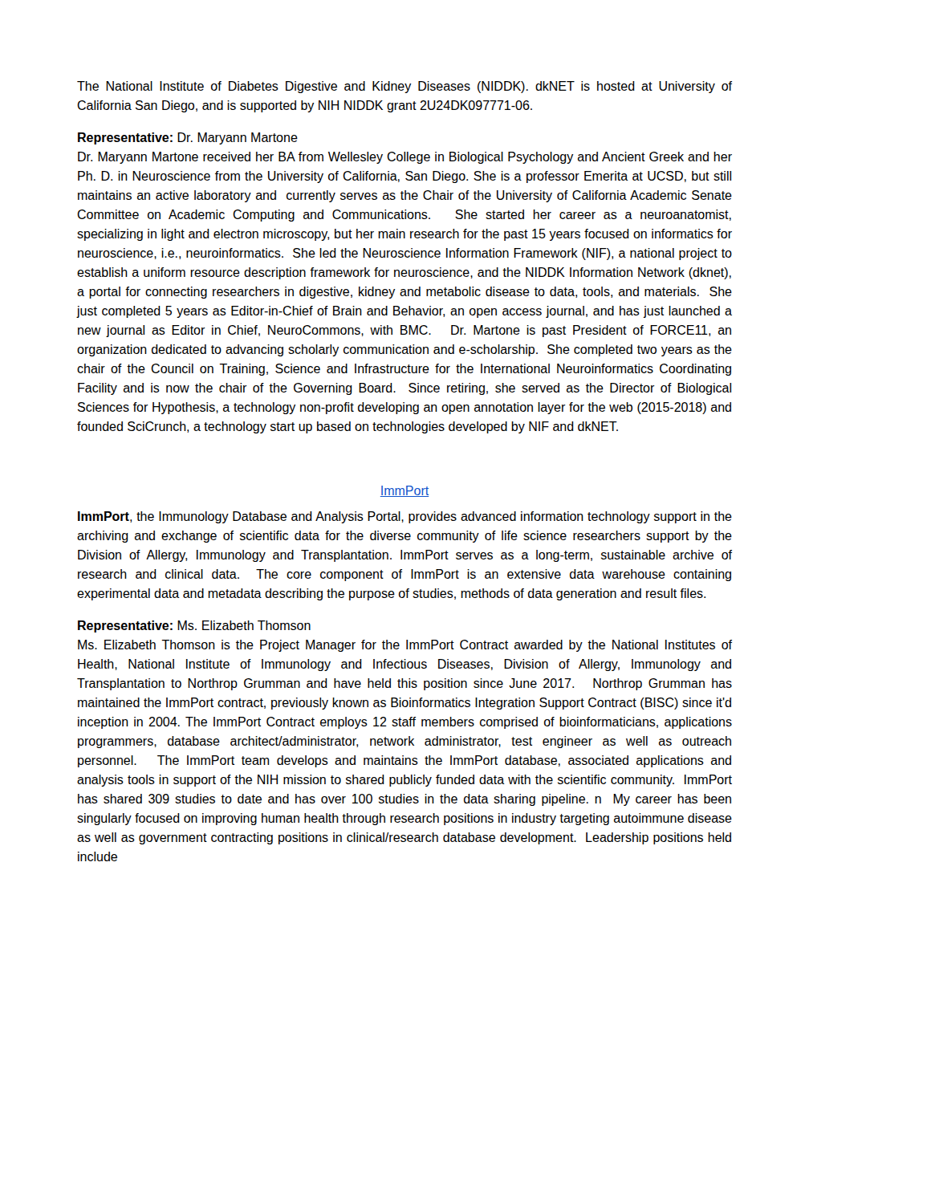The National Institute of Diabetes Digestive and Kidney Diseases (NIDDK). dkNET is hosted at University of California San Diego, and is supported by NIH NIDDK grant 2U24DK097771-06.
Representative: Dr. Maryann Martone
Dr. Maryann Martone received her BA from Wellesley College in Biological Psychology and Ancient Greek and her Ph. D. in Neuroscience from the University of California, San Diego. She is a professor Emerita at UCSD, but still maintains an active laboratory and currently serves as the Chair of the University of California Academic Senate Committee on Academic Computing and Communications. She started her career as a neuroanatomist, specializing in light and electron microscopy, but her main research for the past 15 years focused on informatics for neuroscience, i.e., neuroinformatics. She led the Neuroscience Information Framework (NIF), a national project to establish a uniform resource description framework for neuroscience, and the NIDDK Information Network (dknet), a portal for connecting researchers in digestive, kidney and metabolic disease to data, tools, and materials. She just completed 5 years as Editor-in-Chief of Brain and Behavior, an open access journal, and has just launched a new journal as Editor in Chief, NeuroCommons, with BMC. Dr. Martone is past President of FORCE11, an organization dedicated to advancing scholarly communication and e-scholarship. She completed two years as the chair of the Council on Training, Science and Infrastructure for the International Neuroinformatics Coordinating Facility and is now the chair of the Governing Board. Since retiring, she served as the Director of Biological Sciences for Hypothesis, a technology non-profit developing an open annotation layer for the web (2015-2018) and founded SciCrunch, a technology start up based on technologies developed by NIF and dkNET.
ImmPort
ImmPort, the Immunology Database and Analysis Portal, provides advanced information technology support in the archiving and exchange of scientific data for the diverse community of life science researchers support by the Division of Allergy, Immunology and Transplantation. ImmPort serves as a long-term, sustainable archive of research and clinical data. The core component of ImmPort is an extensive data warehouse containing experimental data and metadata describing the purpose of studies, methods of data generation and result files.
Representative: Ms. Elizabeth Thomson
Ms. Elizabeth Thomson is the Project Manager for the ImmPort Contract awarded by the National Institutes of Health, National Institute of Immunology and Infectious Diseases, Division of Allergy, Immunology and Transplantation to Northrop Grumman and have held this position since June 2017. Northrop Grumman has maintained the ImmPort contract, previously known as Bioinformatics Integration Support Contract (BISC) since it'd inception in 2004. The ImmPort Contract employs 12 staff members comprised of bioinformaticians, applications programmers, database architect/administrator, network administrator, test engineer as well as outreach personnel. The ImmPort team develops and maintains the ImmPort database, associated applications and analysis tools in support of the NIH mission to shared publicly funded data with the scientific community. ImmPort has shared 309 studies to date and has over 100 studies in the data sharing pipeline. n My career has been singularly focused on improving human health through research positions in industry targeting autoimmune disease as well as government contracting positions in clinical/research database development. Leadership positions held include